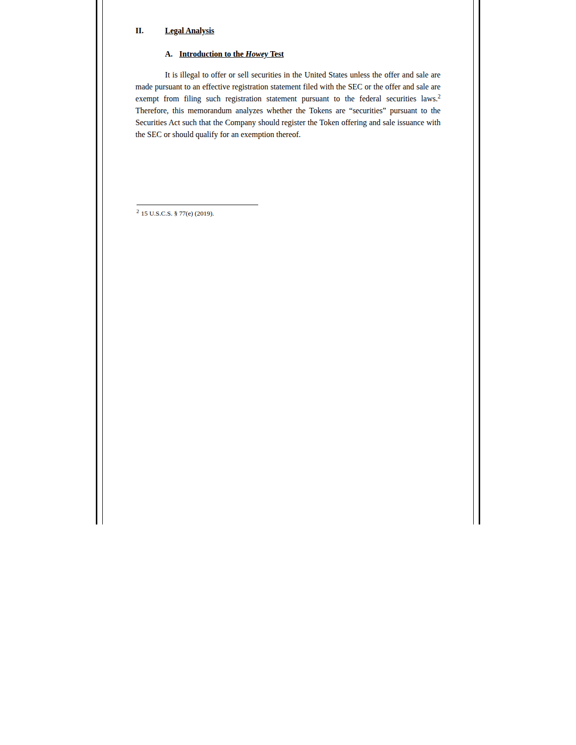II. Legal Analysis
A. Introduction to the Howey Test
It is illegal to offer or sell securities in the United States unless the offer and sale are made pursuant to an effective registration statement filed with the SEC or the offer and sale are exempt from filing such registration statement pursuant to the federal securities laws.2 Therefore, this memorandum analyzes whether the Tokens are “securities” pursuant to the Securities Act such that the Company should register the Token offering and sale issuance with the SEC or should qualify for an exemption thereof.
2 15 U.S.C.S. § 77(e) (2019).